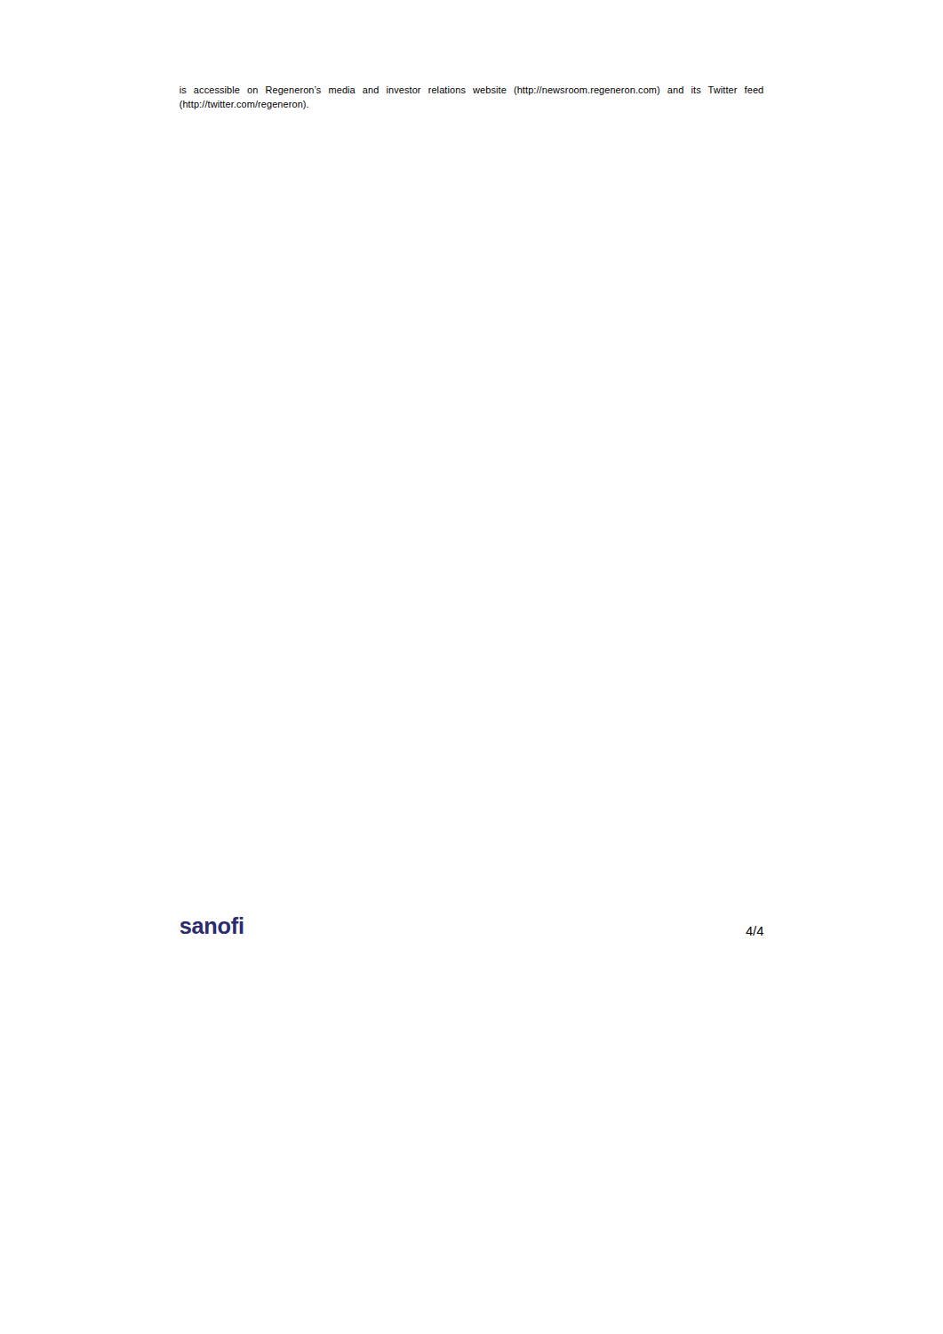is accessible on Regeneron’s media and investor relations website (http://newsroom.regeneron.com) and its Twitter feed (http://twitter.com/regeneron).
sanofi
4/4